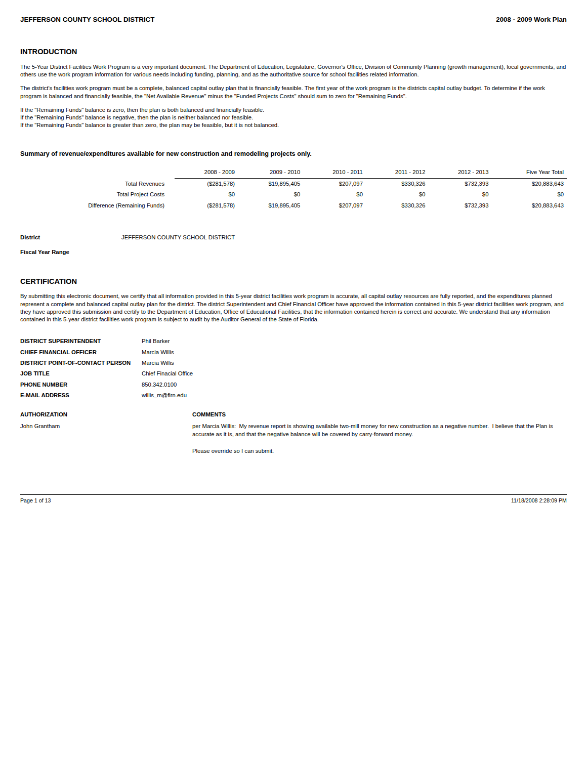JEFFERSON COUNTY SCHOOL DISTRICT
2008 - 2009 Work Plan
INTRODUCTION
The 5-Year District Facilities Work Program is a very important document. The Department of Education, Legislature, Governor's Office, Division of Community Planning (growth management), local governments, and others use the work program information for various needs including funding, planning, and as the authoritative source for school facilities related information.
The district's facilities work program must be a complete, balanced capital outlay plan that is financially feasible. The first year of the work program is the districts capital outlay budget. To determine if the work program is balanced and financially feasible, the "Net Available Revenue" minus the "Funded Projects Costs" should sum to zero for "Remaining Funds".
If the "Remaining Funds" balance is zero, then the plan is both balanced and financially feasible.
If the "Remaining Funds" balance is negative, then the plan is neither balanced nor feasible.
If the "Remaining Funds" balance is greater than zero, the plan may be feasible, but it is not balanced.
Summary of revenue/expenditures available for new construction and remodeling projects only.
| | 2008 - 2009 | 2009 - 2010 | 2010 - 2011 | 2011 - 2012 | 2012 - 2013 | Five Year Total |
| --- | --- | --- | --- | --- | --- | --- |
| Total Revenues | ($281,578) | $19,895,405 | $207,097 | $330,326 | $732,393 | $20,883,643 |
| Total Project Costs | $0 | $0 | $0 | $0 | $0 | $0 |
| Difference (Remaining Funds) | ($281,578) | $19,895,405 | $207,097 | $330,326 | $732,393 | $20,883,643 |
District
JEFFERSON COUNTY SCHOOL DISTRICT
Fiscal Year Range
CERTIFICATION
By submitting this electronic document, we certify that all information provided in this 5-year district facilities work program is accurate, all capital outlay resources are fully reported, and the expenditures planned represent a complete and balanced capital outlay plan for the district. The district Superintendent and Chief Financial Officer have approved the information contained in this 5-year district facilities work program, and they have approved this submission and certify to the Department of Education, Office of Educational Facilities, that the information contained herein is correct and accurate. We understand that any information contained in this 5-year district facilities work program is subject to audit by the Auditor General of the State of Florida.
| District Superintendent | Phil Barker |
| Chief Financial Officer | Marcia Willis |
| District Point-of-Contact Person | Marcia Willis |
| Job Title | Chief Finacial Office |
| Phone Number | 850.342.0100 |
| E-Mail Address | willis_m@firn.edu |
AUTHORIZATION
COMMENTS
John Grantham
per Marcia Willis: My revenue report is showing available two-mill money for new construction as a negative number. I believe that the Plan is accurate as it is, and that the negative balance will be covered by carry-forward money.
Please override so I can submit.
Page 1 of 13
11/18/2008 2:28:09 PM